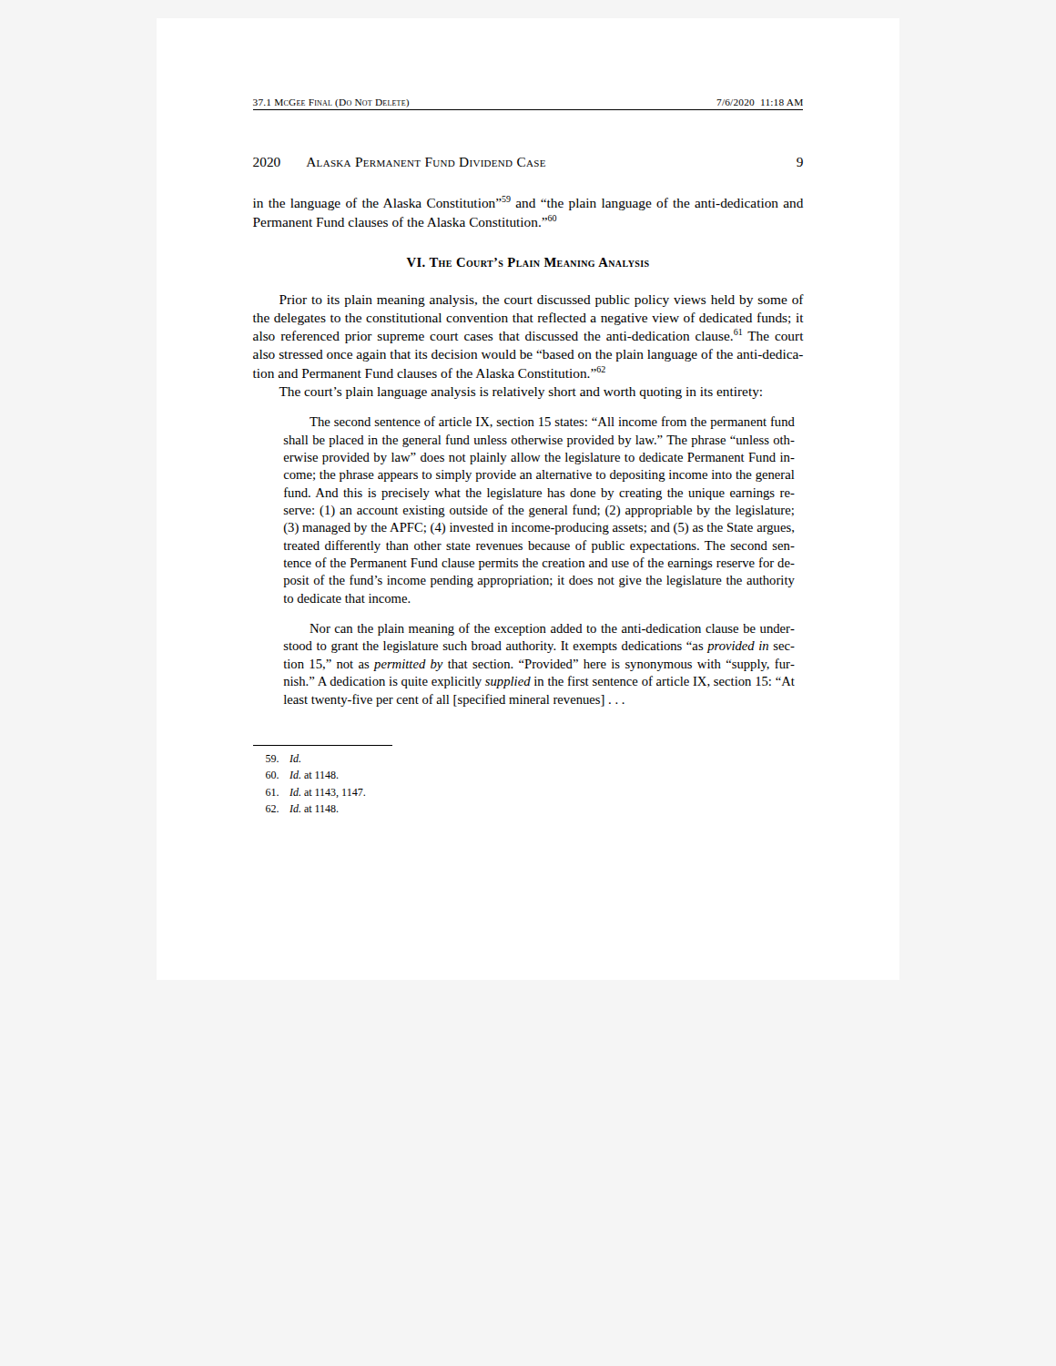37.1 McGee Final (Do Not Delete) 7/6/2020 11:18 AM
2020 Alaska Permanent Fund Dividend Case 9
in the language of the Alaska Constitution”59 and “the plain language of the anti-dedication and Permanent Fund clauses of the Alaska Constitution.”60
VI. The Court’s Plain Meaning Analysis
Prior to its plain meaning analysis, the court discussed public policy views held by some of the delegates to the constitutional convention that reflected a negative view of dedicated funds; it also referenced prior supreme court cases that discussed the anti-dedication clause.61 The court also stressed once again that its decision would be “based on the plain language of the anti-dedication and Permanent Fund clauses of the Alaska Constitution.”62
The court’s plain language analysis is relatively short and worth quoting in its entirety:
The second sentence of article IX, section 15 states: “All income from the permanent fund shall be placed in the general fund unless otherwise provided by law.” The phrase “unless otherwise provided by law” does not plainly allow the legislature to dedicate Permanent Fund income; the phrase appears to simply provide an alternative to depositing income into the general fund. And this is precisely what the legislature has done by creating the unique earnings reserve: (1) an account existing outside of the general fund; (2) appropriable by the legislature; (3) managed by the APFC; (4) invested in income-producing assets; and (5) as the State argues, treated differently than other state revenues because of public expectations. The second sentence of the Permanent Fund clause permits the creation and use of the earnings reserve for deposit of the fund’s income pending appropriation; it does not give the legislature the authority to dedicate that income.
Nor can the plain meaning of the exception added to the anti-dedication clause be understood to grant the legislature such broad authority. It exempts dedications “as provided in section 15,” not as permitted by that section. “Provided” here is synonymous with “supply, furnish.” A dedication is quite explicitly supplied in the first sentence of article IX, section 15: “At least twenty-five per cent of all [specified mineral revenues] . . .
59. Id.
60. Id. at 1148.
61. Id. at 1143, 1147.
62. Id. at 1148.